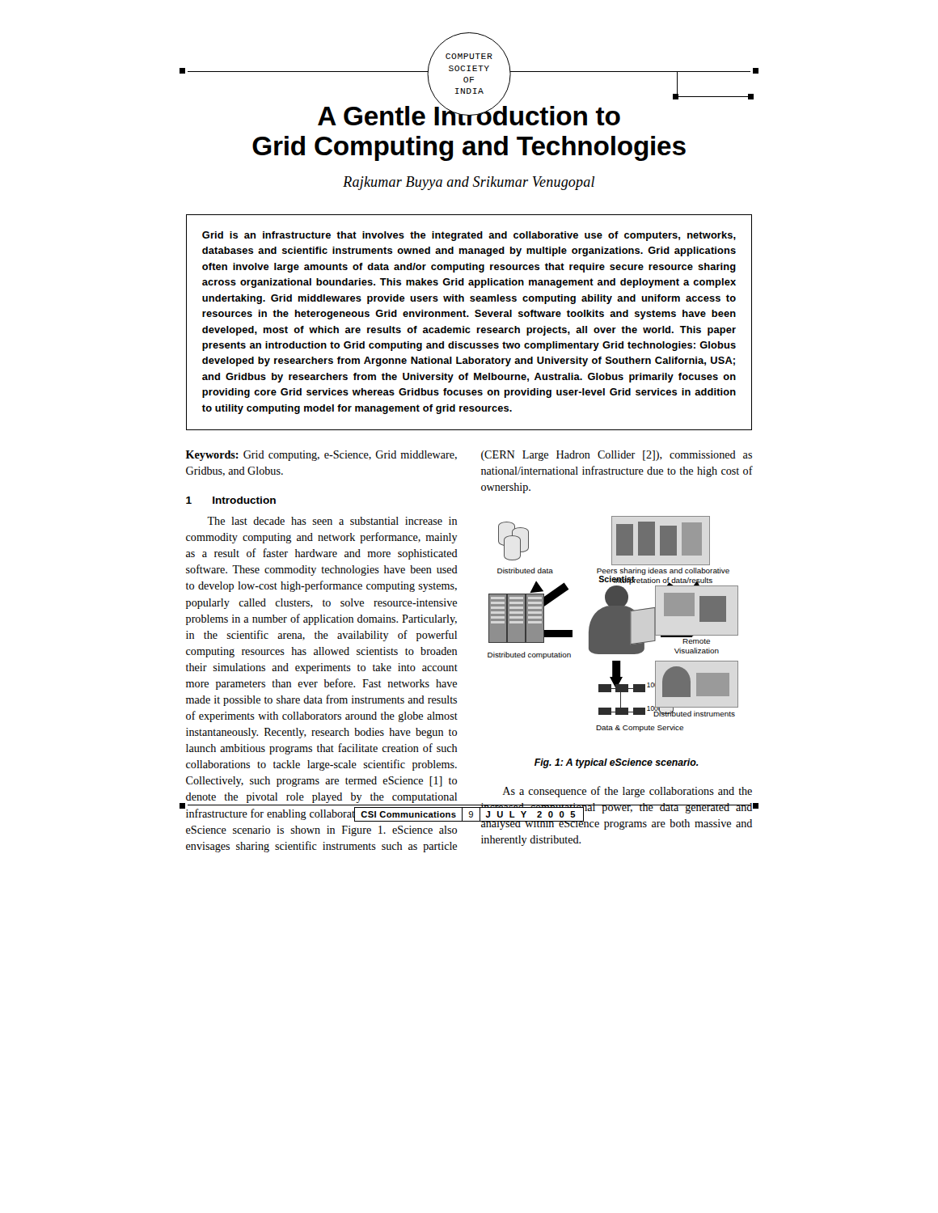COMPUTER
SOCIETY
OF
INDIA
A Gentle Introduction to
Grid Computing and Technologies
Rajkumar Buyya and Srikumar Venugopal
Grid is an infrastructure that involves the integrated and collaborative use of computers, networks, databases and scientific instruments owned and managed by multiple organizations. Grid applications often involve large amounts of data and/or computing resources that require secure resource sharing across organizational boundaries. This makes Grid application management and deployment a complex undertaking. Grid middlewares provide users with seamless computing ability and uniform access to resources in the heterogeneous Grid environment. Several software toolkits and systems have been developed, most of which are results of academic research projects, all over the world. This paper presents an introduction to Grid computing and discusses two complimentary Grid technologies: Globus developed by researchers from Argonne National Laboratory and University of Southern California, USA; and Gridbus by researchers from the University of Melbourne, Australia. Globus primarily focuses on providing core Grid services whereas Gridbus focuses on providing user-level Grid services in addition to utility computing model for management of grid resources.
Keywords: Grid computing, e-Science, Grid middleware, Gridbus, and Globus.
1 Introduction
The last decade has seen a substantial increase in commodity computing and network performance, mainly as a result of faster hardware and more sophisticated software. These commodity technologies have been used to develop low-cost high-performance computing systems, popularly called clusters, to solve resource-intensive problems in a number of application domains. Particularly, in the scientific arena, the availability of powerful computing resources has allowed scientists to broaden their simulations and experiments to take into account more parameters than ever before. Fast networks have made it possible to share data from instruments and results of experiments with collaborators around the globe almost instantaneously. Recently, research bodies have begun to launch ambitious programs that facilitate creation of such collaborations to tackle large-scale scientific problems. Collectively, such programs are termed eScience [1] to denote the pivotal role played by the computational infrastructure for enabling collaborative research. A typical eScience scenario is shown in Figure 1. eScience also envisages sharing scientific instruments such as particle accelerators
(CERN Large Hadron Collider [2]), commissioned as national/international infrastructure due to the high cost of ownership.
Distributed data
Peers sharing ideas and collaborative
interpretation of data/results
Scientist
Remote
Visualization
Distributed computation
1000
1000
Data & Compute Service
Distributed instruments
Fig. 1: A typical eScience scenario.
As a consequence of the large collaborations and the increased computational power, the data generated and analysed within eScience programs are both massive and inherently distributed.
CSI Communications
9
J U L Y 2 0 0 5